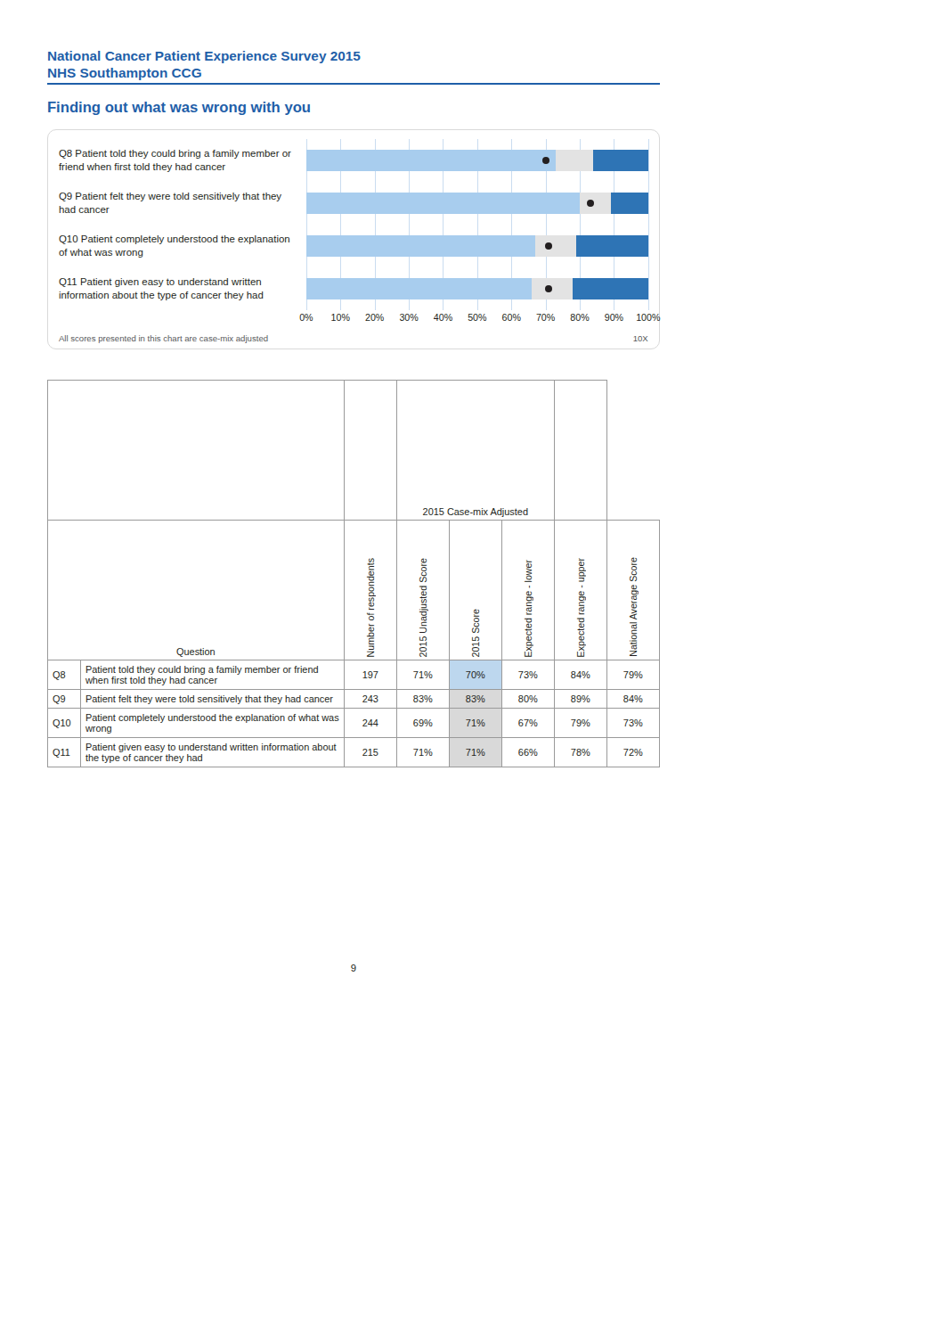National Cancer Patient Experience Survey 2015
NHS Southampton CCG
Finding out what was wrong with you
| Q8 Patient told they could bring a family member or friend when first told they had cancer | |
| Q9 Patient felt they were told sensitively that they had cancer | |
| Q10 Patient completely understood the explanation of what was wrong | |
| Q11 Patient given easy to understand written information about the type of cancer they had | |
| | 0% 10% 20% 30% 40% 50% 60% 70% 80% 90% 100% |
All scores presented in this chart are case-mix adjusted 10X
| | | 2015 Case-mix Adjusted | |
| --- | --- | --- | --- |
| Question | Number of respondents | 2015 Unadjusted Score | 2015 Score | Expected range - lower | Expected range - upper | National Average Score |
| Q8 | Patient told they could bring a family member or friend when first told they had cancer | 197 | 71% | 70% | 73% | 84% | 79% |
| Q9 | Patient felt they were told sensitively that they had cancer | 243 | 83% | 83% | 80% | 89% | 84% |
| Q10 | Patient completely understood the explanation of what was wrong | 244 | 69% | 71% | 67% | 79% | 73% |
| Q11 | Patient given easy to understand written information about the type of cancer they had | 215 | 71% | 71% | 66% | 78% | 72% |
9